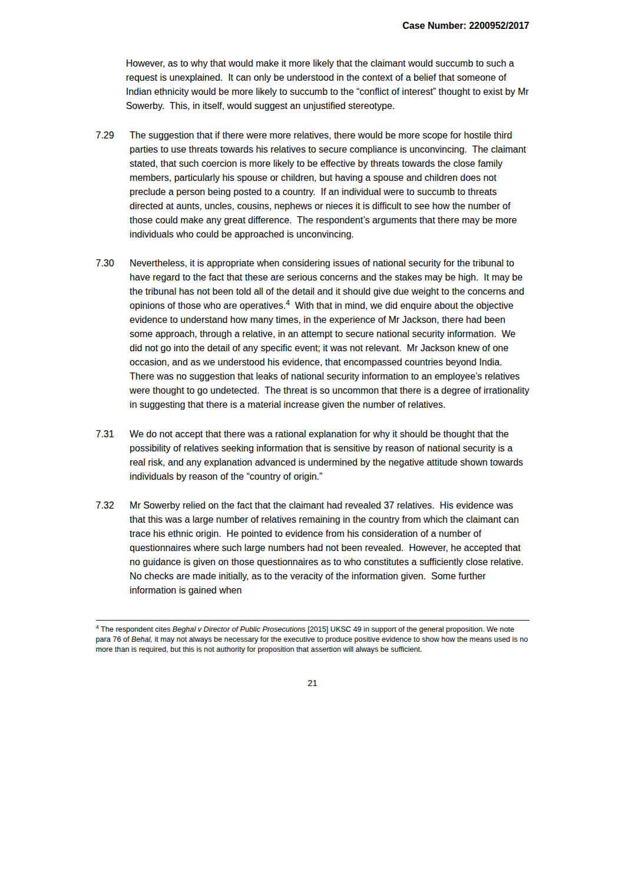Case Number: 2200952/2017
However, as to why that would make it more likely that the claimant would succumb to such a request is unexplained. It can only be understood in the context of a belief that someone of Indian ethnicity would be more likely to succumb to the “conflict of interest” thought to exist by Mr Sowerby. This, in itself, would suggest an unjustified stereotype.
7.29
The suggestion that if there were more relatives, there would be more scope for hostile third parties to use threats towards his relatives to secure compliance is unconvincing. The claimant stated, that such coercion is more likely to be effective by threats towards the close family members, particularly his spouse or children, but having a spouse and children does not preclude a person being posted to a country. If an individual were to succumb to threats directed at aunts, uncles, cousins, nephews or nieces it is difficult to see how the number of those could make any great difference. The respondent’s arguments that there may be more individuals who could be approached is unconvincing.
7.30
Nevertheless, it is appropriate when considering issues of national security for the tribunal to have regard to the fact that these are serious concerns and the stakes may be high. It may be the tribunal has not been told all of the detail and it should give due weight to the concerns and opinions of those who are operatives.4 With that in mind, we did enquire about the objective evidence to understand how many times, in the experience of Mr Jackson, there had been some approach, through a relative, in an attempt to secure national security information. We did not go into the detail of any specific event; it was not relevant. Mr Jackson knew of one occasion, and as we understood his evidence, that encompassed countries beyond India. There was no suggestion that leaks of national security information to an employee’s relatives were thought to go undetected. The threat is so uncommon that there is a degree of irrationality in suggesting that there is a material increase given the number of relatives.
7.31
We do not accept that there was a rational explanation for why it should be thought that the possibility of relatives seeking information that is sensitive by reason of national security is a real risk, and any explanation advanced is undermined by the negative attitude shown towards individuals by reason of the “country of origin.”
7.32
Mr Sowerby relied on the fact that the claimant had revealed 37 relatives. His evidence was that this was a large number of relatives remaining in the country from which the claimant can trace his ethnic origin. He pointed to evidence from his consideration of a number of questionnaires where such large numbers had not been revealed. However, he accepted that no guidance is given on those questionnaires as to who constitutes a sufficiently close relative. No checks are made initially, as to the veracity of the information given. Some further information is gained when
4 The respondent cites Beghal v Director of Public Prosecutions [2015] UKSC 49 in support of the general proposition. We note para 76 of Behal, it may not always be necessary for the executive to produce positive evidence to show how the means used is no more than is required, but this is not authority for proposition that assertion will always be sufficient.
21